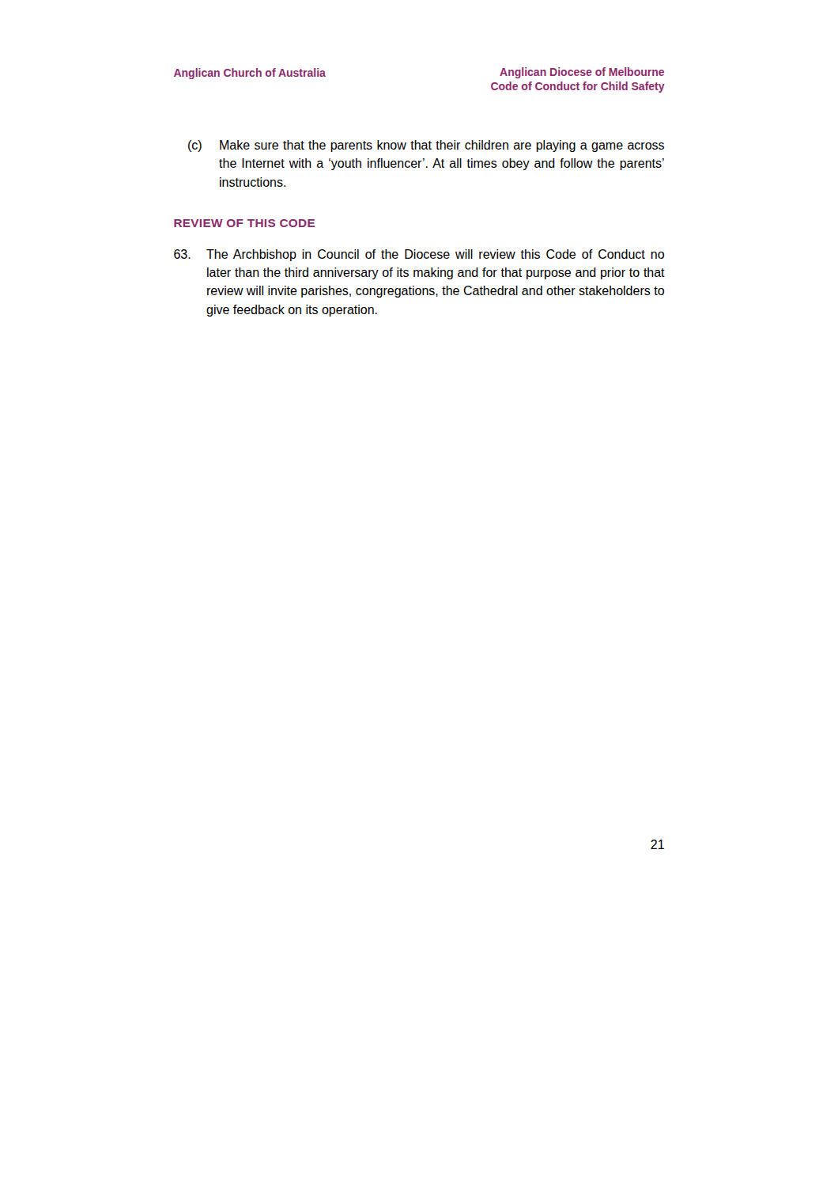Anglican Church of Australia
Anglican Diocese of Melbourne
Code of Conduct for Child Safety
(c)
Make sure that the parents know that their children are playing a game across the Internet with a ‘youth influencer’. At all times obey and follow the parents’ instructions.
REVIEW OF THIS CODE
63.
The Archbishop in Council of the Diocese will review this Code of Conduct no later than the third anniversary of its making and for that purpose and prior to that review will invite parishes, congregations, the Cathedral and other stakeholders to give feedback on its operation.
21